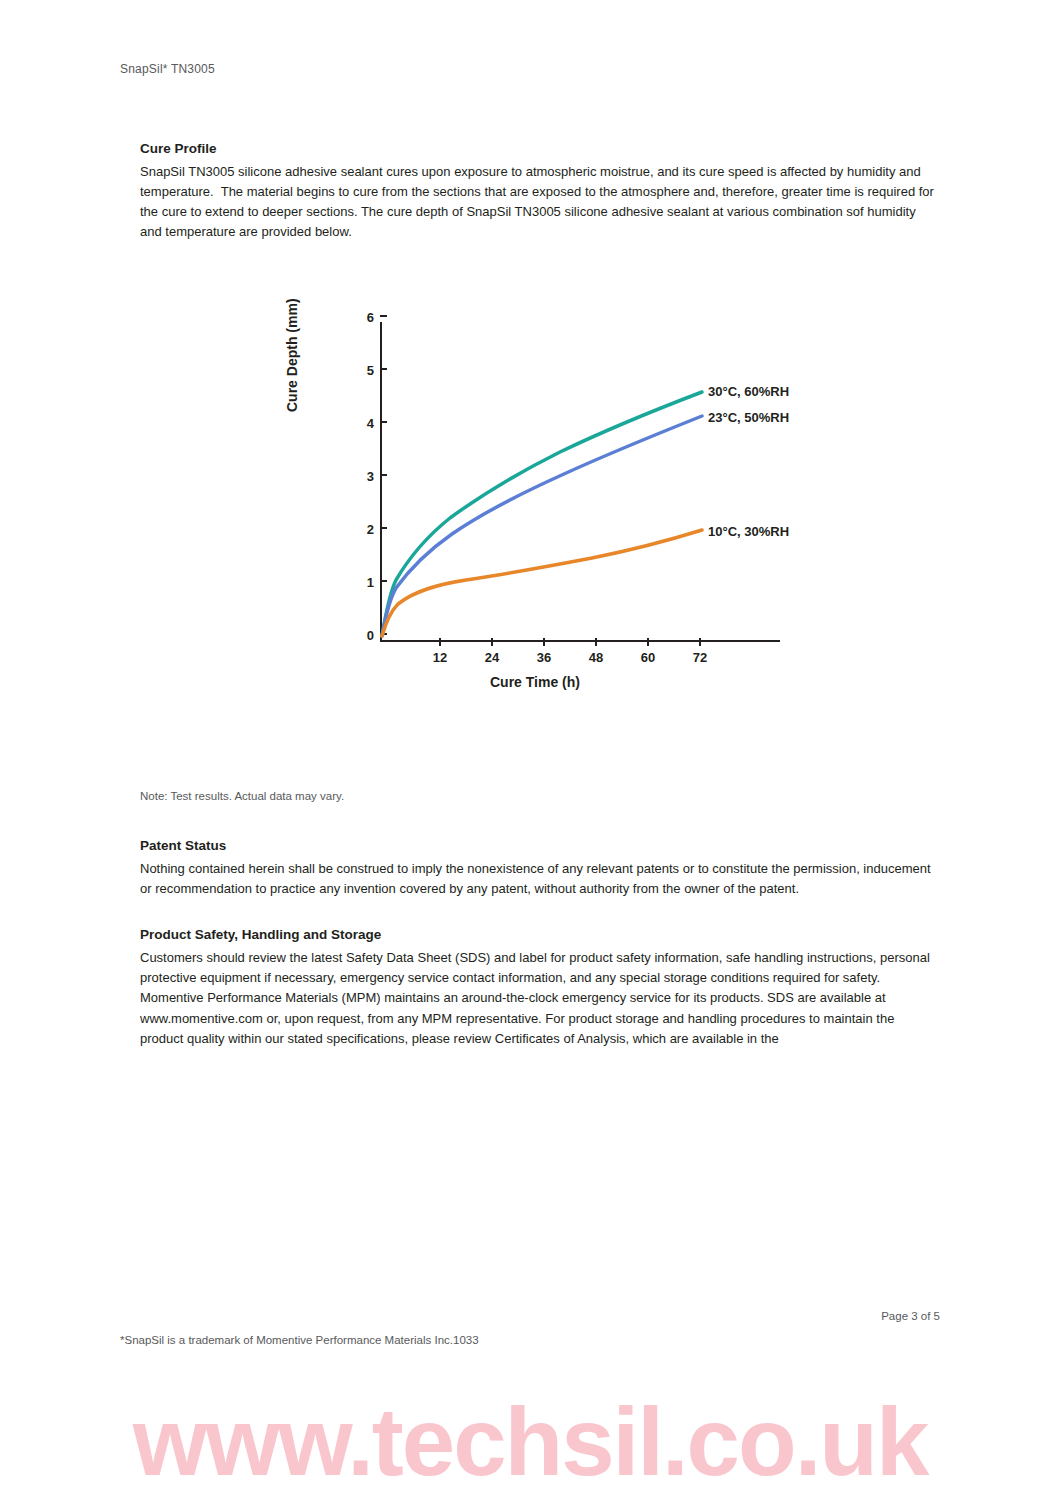SnapSil* TN3005
Cure Profile
SnapSil TN3005 silicone adhesive sealant cures upon exposure to atmospheric moistrue, and its cure speed is affected by humidity and temperature. The material begins to cure from the sections that are exposed to the atmosphere and, therefore, greater time is required for the cure to extend to deeper sections. The cure depth of SnapSil TN3005 silicone adhesive sealant at various combination sof humidity and temperature are provided below.
Cure Depth (mm)
6
5
4
3
2
1
0
12
24
36
48
60
72
Cure Time (h)
30°C, 60%RH
23°C, 50%RH
10°C, 30%RH
Note: Test results. Actual data may vary.
Patent Status
Nothing contained herein shall be construed to imply the nonexistence of any relevant patents or to constitute the permission, inducement or recommendation to practice any invention covered by any patent, without authority from the owner of the patent.
Product Safety, Handling and Storage
Customers should review the latest Safety Data Sheet (SDS) and label for product safety information, safe handling instructions, personal protective equipment if necessary, emergency service contact information, and any special storage conditions required for safety. Momentive Performance Materials (MPM) maintains an around-the-clock emergency service for its products. SDS are available at www.momentive.com or, upon request, from any MPM representative. For product storage and handling procedures to maintain the product quality within our stated specifications, please review Certificates of Analysis, which are available in the
Page 3 of 5
*SnapSil is a trademark of Momentive Performance Materials Inc.1033
www.techsil.co.uk